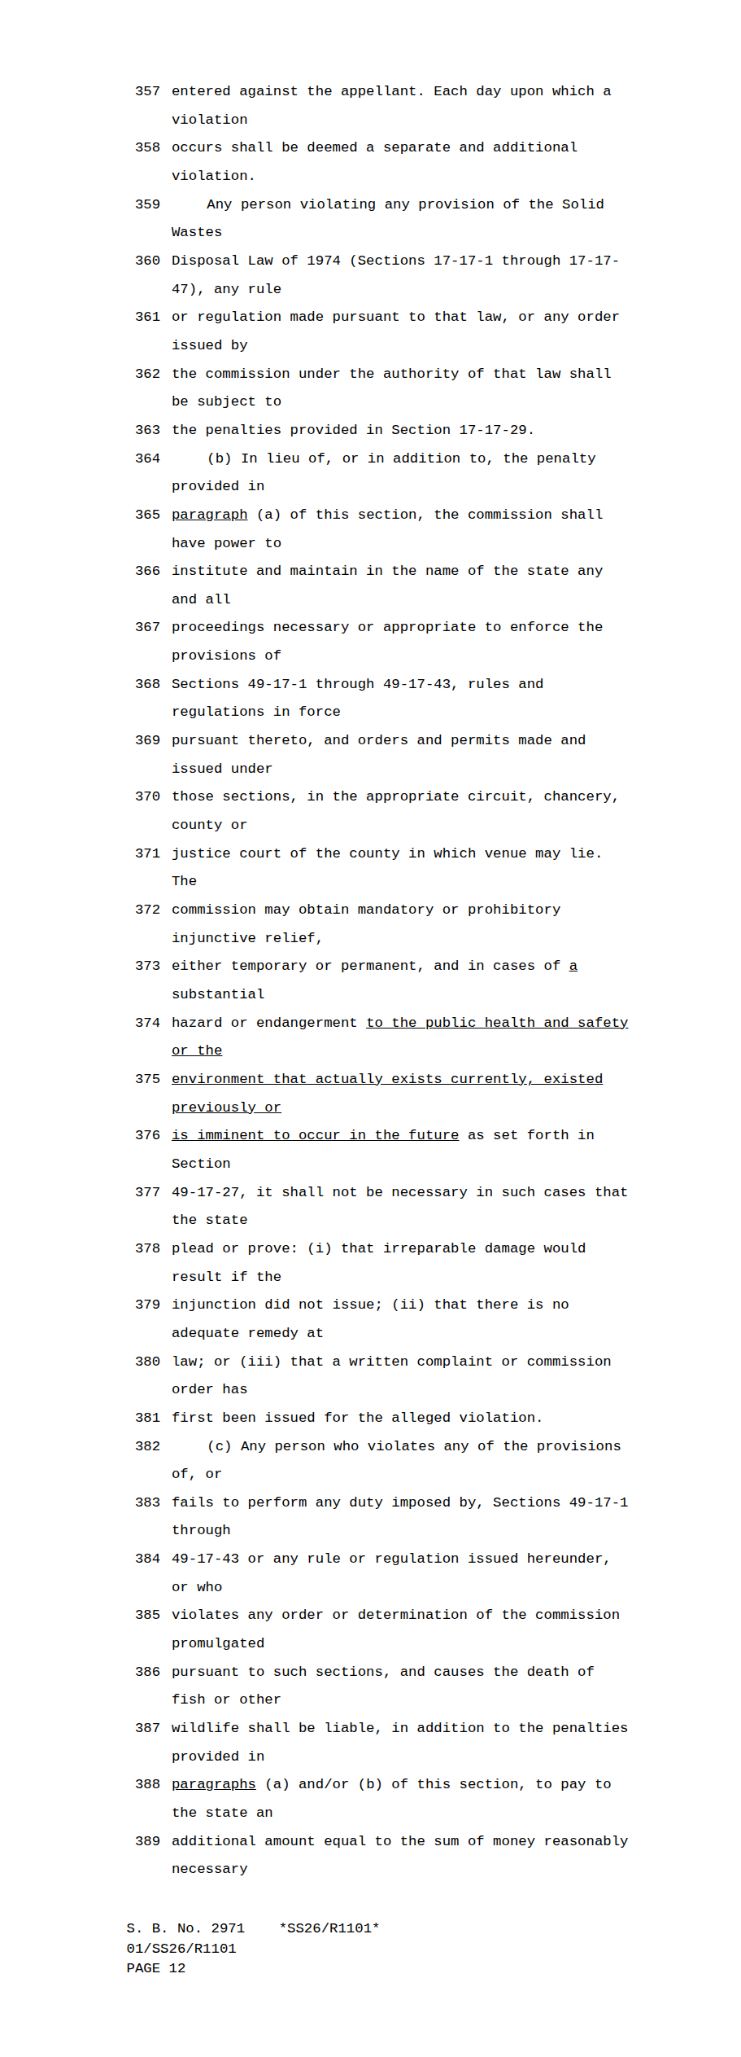entered against the appellant. Each day upon which a violation
occurs shall be deemed a separate and additional violation.
Any person violating any provision of the Solid Wastes
Disposal Law of 1974 (Sections 17-17-1 through 17-17-47), any rule
or regulation made pursuant to that law, or any order issued by
the commission under the authority of that law shall be subject to
the penalties provided in Section 17-17-29.
(b) In lieu of, or in addition to, the penalty provided in
paragraph (a) of this section, the commission shall have power to
institute and maintain in the name of the state any and all
proceedings necessary or appropriate to enforce the provisions of
Sections 49-17-1 through 49-17-43, rules and regulations in force
pursuant thereto, and orders and permits made and issued under
those sections, in the appropriate circuit, chancery, county or
justice court of the county in which venue may lie. The
commission may obtain mandatory or prohibitory injunctive relief,
either temporary or permanent, and in cases of a substantial
hazard or endangerment to the public health and safety or the
environment that actually exists currently, existed previously or
is imminent to occur in the future as set forth in Section
49-17-27, it shall not be necessary in such cases that the state
plead or prove: (i) that irreparable damage would result if the
injunction did not issue; (ii) that there is no adequate remedy at
law; or (iii) that a written complaint or commission order has
first been issued for the alleged violation.
(c) Any person who violates any of the provisions of, or
fails to perform any duty imposed by, Sections 49-17-1 through
49-17-43 or any rule or regulation issued hereunder, or who
violates any order or determination of the commission promulgated
pursuant to such sections, and causes the death of fish or other
wildlife shall be liable, in addition to the penalties provided in
paragraphs (a) and/or (b) of this section, to pay to the state an
additional amount equal to the sum of money reasonably necessary
S. B. No. 2971 *SS26/R1101*
01/SS26/R1101
PAGE 12